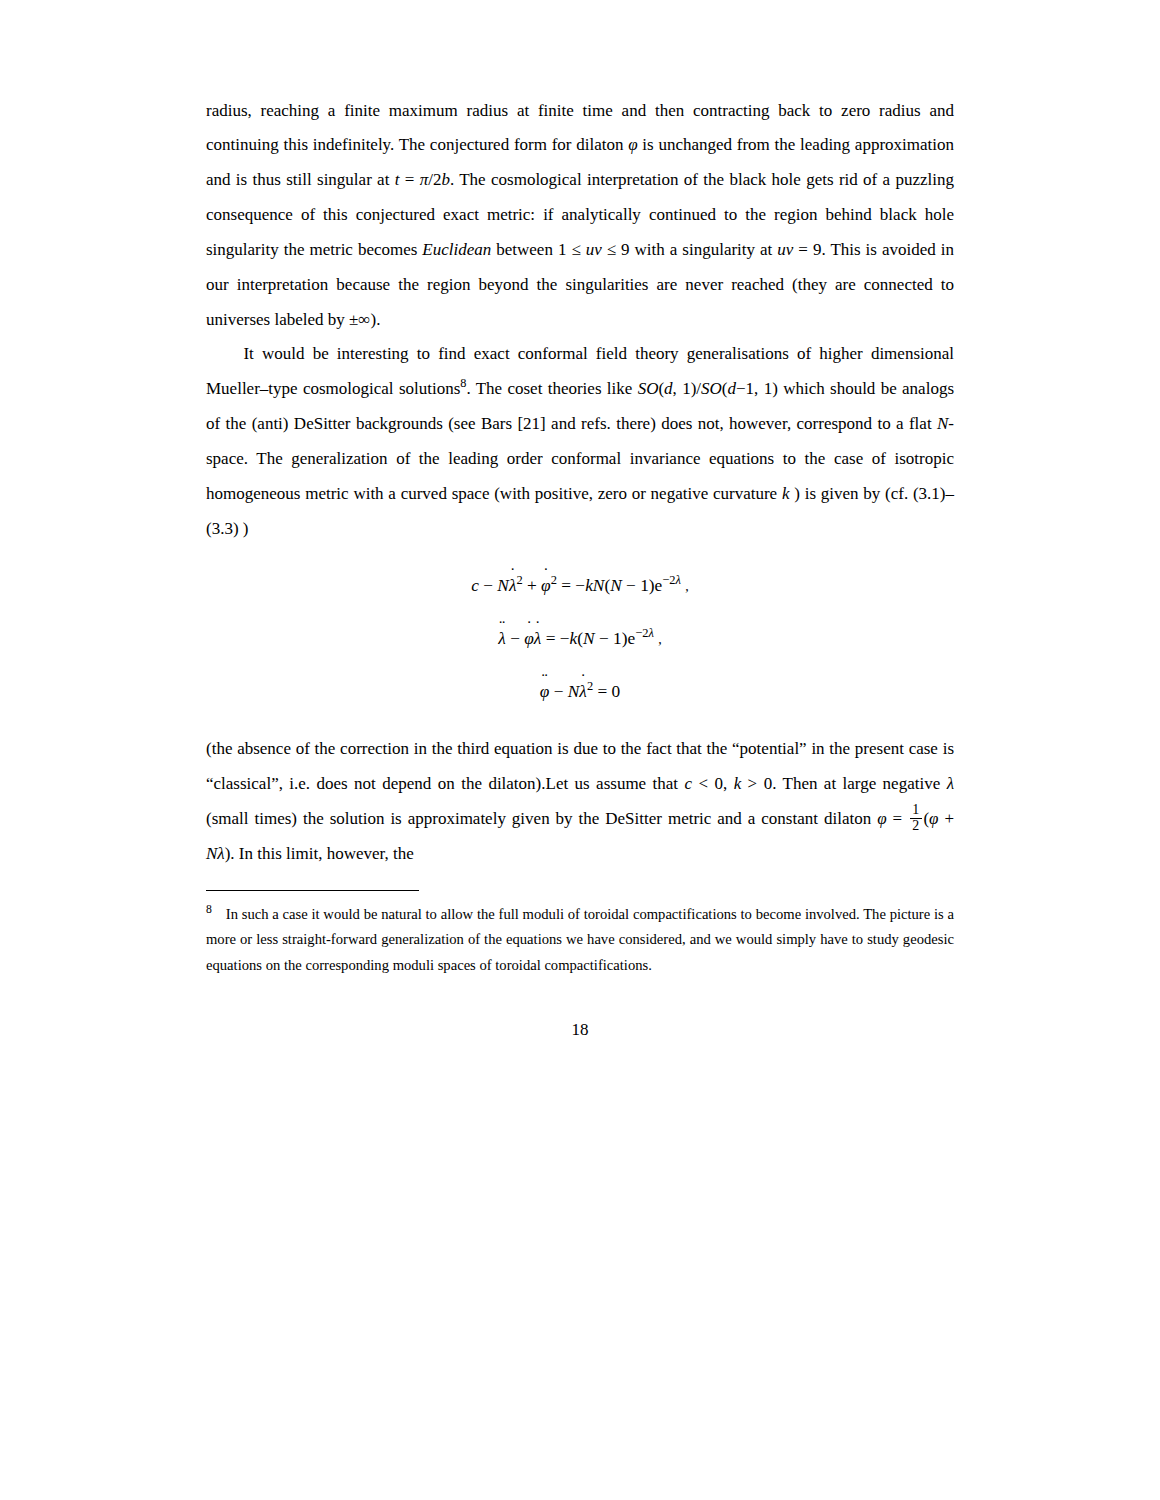radius, reaching a finite maximum radius at finite time and then contracting back to zero radius and continuing this indefinitely. The conjectured form for dilaton φ is unchanged from the leading approximation and is thus still singular at t = π/2b. The cosmological interpretation of the black hole gets rid of a puzzling consequence of this conjectured exact metric: if analytically continued to the region behind black hole singularity the metric becomes Euclidean between 1 ≤ uv ≤ 9 with a singularity at uv = 9. This is avoided in our interpretation because the region beyond the singularities are never reached (they are connected to universes labeled by ±∞).
It would be interesting to find exact conformal field theory generalisations of higher dimensional Mueller–type cosmological solutions8. The coset theories like SO(d, 1)/SO(d−1, 1) which should be analogs of the (anti) DeSitter backgrounds (see Bars [21] and refs. there) does not, however, correspond to a flat N-space. The generalization of the leading order conformal invariance equations to the case of isotropic homogeneous metric with a curved space (with positive, zero or negative curvature k ) is given by (cf. (3.1)–(3.3) )
c − Nλ2 + φ2 = −kN(N − 1)e−2λ ,
λ − φλ = −k(N − 1)e−2λ ,
φ − Nλ2 = 0
(the absence of the correction in the third equation is due to the fact that the “potential” in the present case is “classical”, i.e. does not depend on the dilaton).Let us assume that c < 0, k > 0. Then at large negative λ (small times) the solution is approximately given by the DeSitter metric and a constant dilaton φ = 12(φ + Nλ). In this limit, however, the
8 In such a case it would be natural to allow the full moduli of toroidal compactifications to become involved. The picture is a more or less straight-forward generalization of the equations we have considered, and we would simply have to study geodesic equations on the corresponding moduli spaces of toroidal compactifications.
18